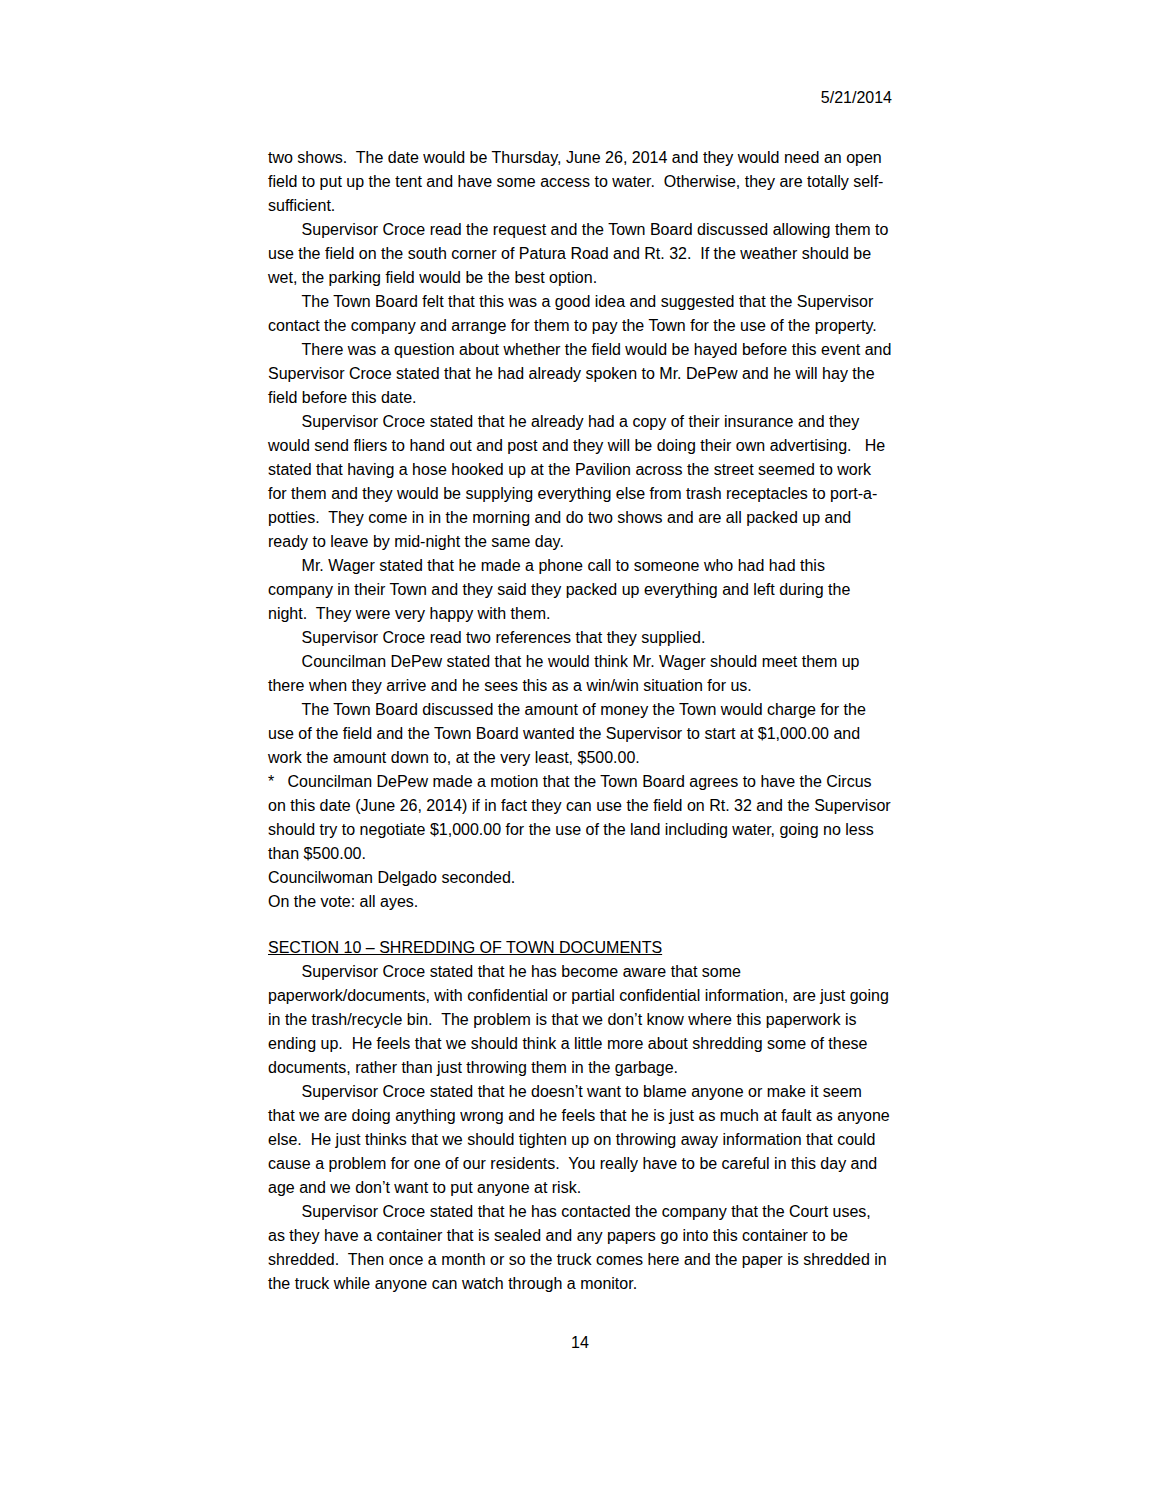5/21/2014
two shows. The date would be Thursday, June 26, 2014 and they would need an open field to put up the tent and have some access to water. Otherwise, they are totally self-sufficient.
Supervisor Croce read the request and the Town Board discussed allowing them to use the field on the south corner of Patura Road and Rt. 32. If the weather should be wet, the parking field would be the best option.
The Town Board felt that this was a good idea and suggested that the Supervisor contact the company and arrange for them to pay the Town for the use of the property.
There was a question about whether the field would be hayed before this event and Supervisor Croce stated that he had already spoken to Mr. DePew and he will hay the field before this date.
Supervisor Croce stated that he already had a copy of their insurance and they would send fliers to hand out and post and they will be doing their own advertising. He stated that having a hose hooked up at the Pavilion across the street seemed to work for them and they would be supplying everything else from trash receptacles to port-a-potties. They come in in the morning and do two shows and are all packed up and ready to leave by mid-night the same day.
Mr. Wager stated that he made a phone call to someone who had had this company in their Town and they said they packed up everything and left during the night. They were very happy with them.
Supervisor Croce read two references that they supplied.
Councilman DePew stated that he would think Mr. Wager should meet them up there when they arrive and he sees this as a win/win situation for us.
The Town Board discussed the amount of money the Town would charge for the use of the field and the Town Board wanted the Supervisor to start at $1,000.00 and work the amount down to, at the very least, $500.00.
* Councilman DePew made a motion that the Town Board agrees to have the Circus on this date (June 26, 2014) if in fact they can use the field on Rt. 32 and the Supervisor should try to negotiate $1,000.00 for the use of the land including water, going no less than $500.00.
Councilwoman Delgado seconded.
On the vote: all ayes.
SECTION 10 – SHREDDING OF TOWN DOCUMENTS
Supervisor Croce stated that he has become aware that some paperwork/documents, with confidential or partial confidential information, are just going in the trash/recycle bin. The problem is that we don’t know where this paperwork is ending up. He feels that we should think a little more about shredding some of these documents, rather than just throwing them in the garbage.
Supervisor Croce stated that he doesn’t want to blame anyone or make it seem that we are doing anything wrong and he feels that he is just as much at fault as anyone else. He just thinks that we should tighten up on throwing away information that could cause a problem for one of our residents. You really have to be careful in this day and age and we don’t want to put anyone at risk.
Supervisor Croce stated that he has contacted the company that the Court uses, as they have a container that is sealed and any papers go into this container to be shredded. Then once a month or so the truck comes here and the paper is shredded in the truck while anyone can watch through a monitor.
14